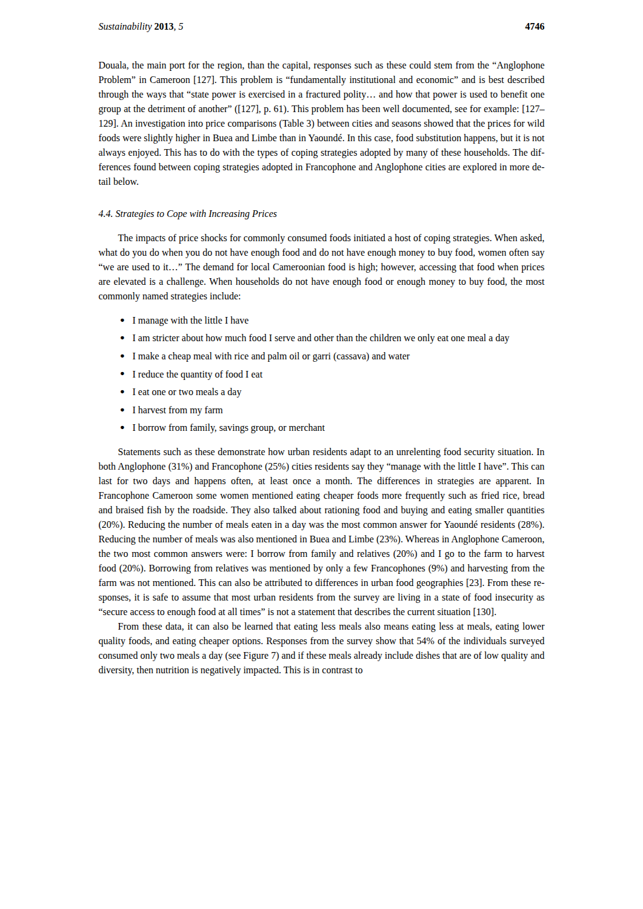Sustainability 2013, 5
4746
Douala, the main port for the region, than the capital, responses such as these could stem from the “Anglophone Problem” in Cameroon [127]. This problem is “fundamentally institutional and economic” and is best described through the ways that “state power is exercised in a fractured polity… and how that power is used to benefit one group at the detriment of another” ([127], p. 61). This problem has been well documented, see for example: [127–129]. An investigation into price comparisons (Table 3) between cities and seasons showed that the prices for wild foods were slightly higher in Buea and Limbe than in Yaoundé. In this case, food substitution happens, but it is not always enjoyed. This has to do with the types of coping strategies adopted by many of these households. The differences found between coping strategies adopted in Francophone and Anglophone cities are explored in more detail below.
4.4. Strategies to Cope with Increasing Prices
The impacts of price shocks for commonly consumed foods initiated a host of coping strategies. When asked, what do you do when you do not have enough food and do not have enough money to buy food, women often say “we are used to it…” The demand for local Cameroonian food is high; however, accessing that food when prices are elevated is a challenge. When households do not have enough food or enough money to buy food, the most commonly named strategies include:
I manage with the little I have
I am stricter about how much food I serve and other than the children we only eat one meal a day
I make a cheap meal with rice and palm oil or garri (cassava) and water
I reduce the quantity of food I eat
I eat one or two meals a day
I harvest from my farm
I borrow from family, savings group, or merchant
Statements such as these demonstrate how urban residents adapt to an unrelenting food security situation. In both Anglophone (31%) and Francophone (25%) cities residents say they “manage with the little I have”. This can last for two days and happens often, at least once a month. The differences in strategies are apparent. In Francophone Cameroon some women mentioned eating cheaper foods more frequently such as fried rice, bread and braised fish by the roadside. They also talked about rationing food and buying and eating smaller quantities (20%). Reducing the number of meals eaten in a day was the most common answer for Yaoundé residents (28%). Reducing the number of meals was also mentioned in Buea and Limbe (23%). Whereas in Anglophone Cameroon, the two most common answers were: I borrow from family and relatives (20%) and I go to the farm to harvest food (20%). Borrowing from relatives was mentioned by only a few Francophones (9%) and harvesting from the farm was not mentioned. This can also be attributed to differences in urban food geographies [23]. From these responses, it is safe to assume that most urban residents from the survey are living in a state of food insecurity as “secure access to enough food at all times” is not a statement that describes the current situation [130].
From these data, it can also be learned that eating less meals also means eating less at meals, eating lower quality foods, and eating cheaper options. Responses from the survey show that 54% of the individuals surveyed consumed only two meals a day (see Figure 7) and if these meals already include dishes that are of low quality and diversity, then nutrition is negatively impacted. This is in contrast to